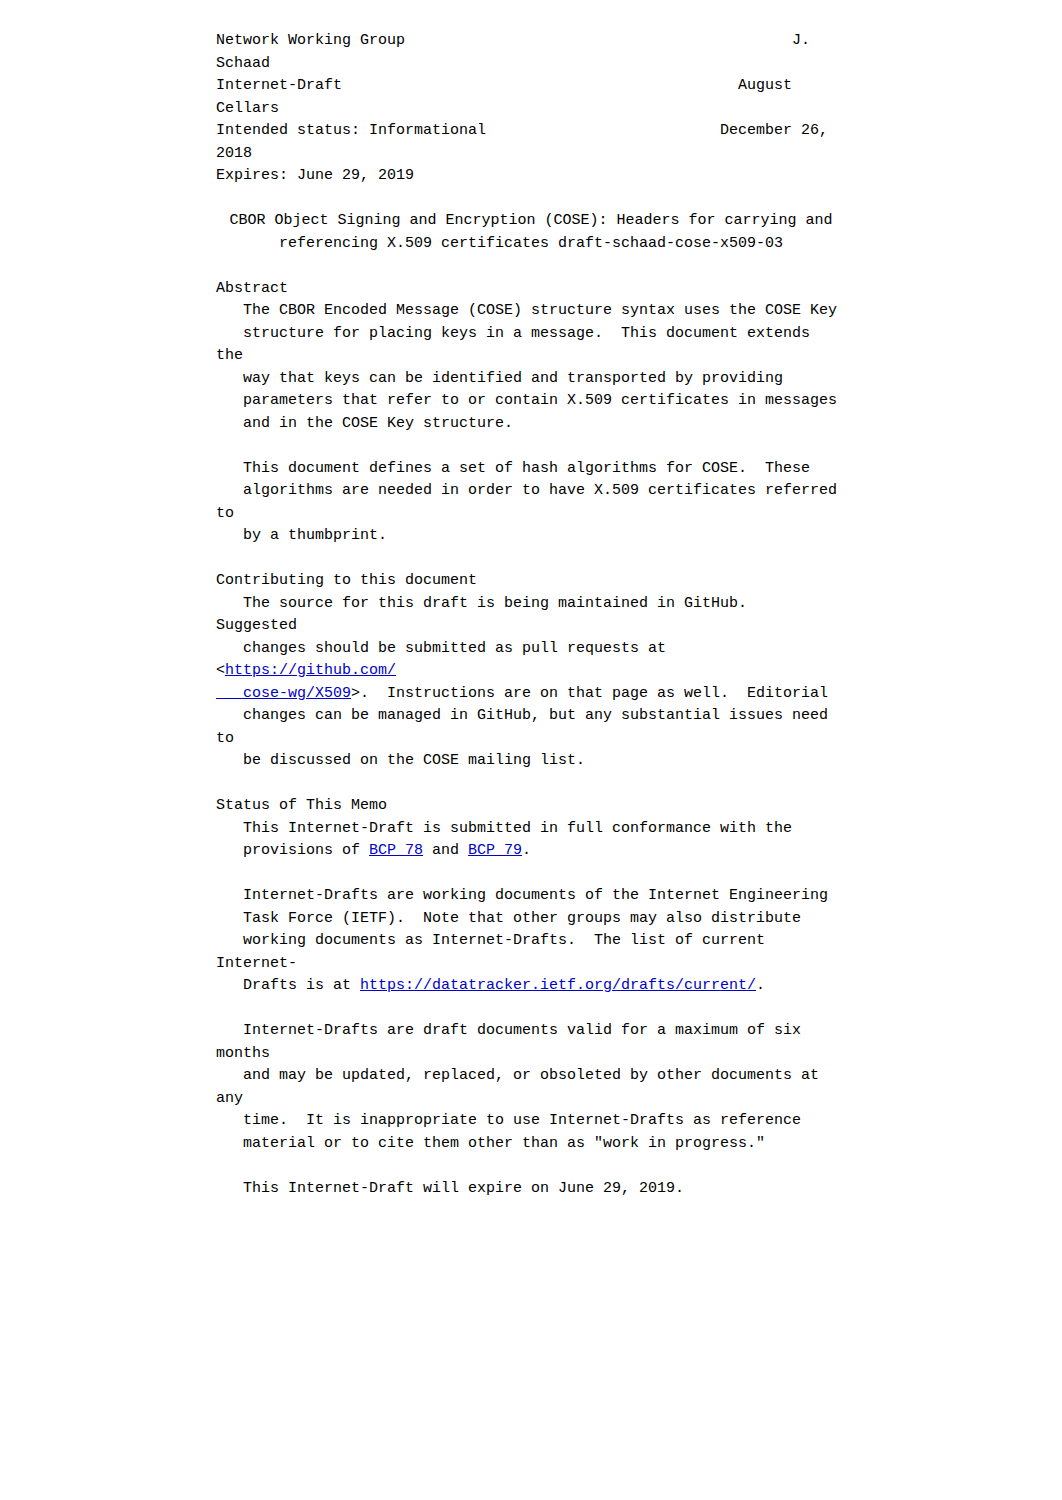Network Working Group                                           J. Schaad
Internet-Draft                                            August Cellars
Intended status: Informational                          December 26, 2018
Expires: June 29, 2019
CBOR Object Signing and Encryption (COSE): Headers for carrying and referencing X.509 certificates draft-schaad-cose-x509-03
Abstract
   The CBOR Encoded Message (COSE) structure syntax uses the COSE Key
   structure for placing keys in a message.  This document extends the
   way that keys can be identified and transported by providing
   parameters that refer to or contain X.509 certificates in messages
   and in the COSE Key structure.

   This document defines a set of hash algorithms for COSE.  These
   algorithms are needed in order to have X.509 certificates referred to
   by a thumbprint.
Contributing to this document
   The source for this draft is being maintained in GitHub.  Suggested
   changes should be submitted as pull requests at <https://github.com/
   cose-wg/X509>.  Instructions are on that page as well.  Editorial
   changes can be managed in GitHub, but any substantial issues need to
   be discussed on the COSE mailing list.
Status of This Memo
   This Internet-Draft is submitted in full conformance with the
   provisions of BCP 78 and BCP 79.

   Internet-Drafts are working documents of the Internet Engineering
   Task Force (IETF).  Note that other groups may also distribute
   working documents as Internet-Drafts.  The list of current Internet-
   Drafts is at https://datatracker.ietf.org/drafts/current/.

   Internet-Drafts are draft documents valid for a maximum of six months
   and may be updated, replaced, or obsoleted by other documents at any
   time.  It is inappropriate to use Internet-Drafts as reference
   material or to cite them other than as "work in progress."

   This Internet-Draft will expire on June 29, 2019.